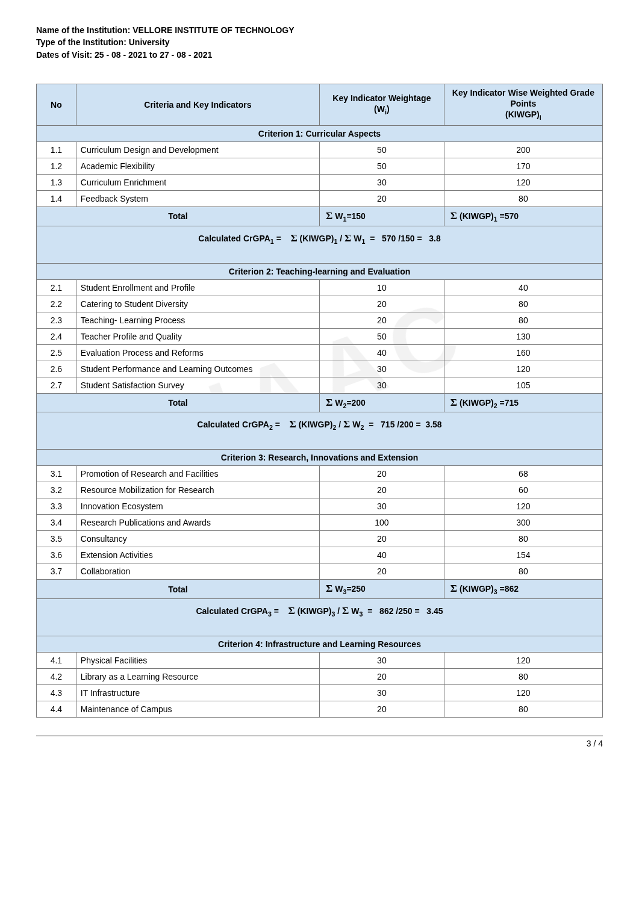NAAC
Name of the Institution: VELLORE INSTITUTE OF TECHNOLOGY
Type of the Institution: University
Dates of Visit: 25 - 08 - 2021 to 27 - 08 - 2021
| No | Criteria and Key Indicators | Key Indicator Weightage (W i ) | Key Indicator Wise Weighted Grade Points (KIWGP) i |
| --- | --- | --- | --- |
| Criterion 1: Curricular Aspects |
| 1.1 | Curriculum Design and Development | 50 | 200 |
| 1.2 | Academic Flexibility | 50 | 170 |
| 1.3 | Curriculum Enrichment | 30 | 120 |
| 1.4 | Feedback System | 20 | 80 |
| Total | Σ W 1 =150 | Σ (KIWGP) 1 =570 |
| Calculated CrGPA 1 = Σ (KIWGP) 1 / Σ W 1 = 570 /150 = 3.8 |
| Criterion 2: Teaching-learning and Evaluation |
| 2.1 | Student Enrollment and Profile | 10 | 40 |
| 2.2 | Catering to Student Diversity | 20 | 80 |
| 2.3 | Teaching- Learning Process | 20 | 80 |
| 2.4 | Teacher Profile and Quality | 50 | 130 |
| 2.5 | Evaluation Process and Reforms | 40 | 160 |
| 2.6 | Student Performance and Learning Outcomes | 30 | 120 |
| 2.7 | Student Satisfaction Survey | 30 | 105 |
| Total | Σ W 2 =200 | Σ (KIWGP) 2 =715 |
| Calculated CrGPA 2 = Σ (KIWGP) 2 / Σ W 2 = 715 /200 = 3.58 |
| Criterion 3: Research, Innovations and Extension |
| 3.1 | Promotion of Research and Facilities | 20 | 68 |
| 3.2 | Resource Mobilization for Research | 20 | 60 |
| 3.3 | Innovation Ecosystem | 30 | 120 |
| 3.4 | Research Publications and Awards | 100 | 300 |
| 3.5 | Consultancy | 20 | 80 |
| 3.6 | Extension Activities | 40 | 154 |
| 3.7 | Collaboration | 20 | 80 |
| Total | Σ W 3 =250 | Σ (KIWGP) 3 =862 |
| Calculated CrGPA 3 = Σ (KIWGP) 3 / Σ W 3 = 862 /250 = 3.45 |
| Criterion 4: Infrastructure and Learning Resources |
| 4.1 | Physical Facilities | 30 | 120 |
| 4.2 | Library as a Learning Resource | 20 | 80 |
| 4.3 | IT Infrastructure | 30 | 120 |
| 4.4 | Maintenance of Campus | 20 | 80 |
3 / 4